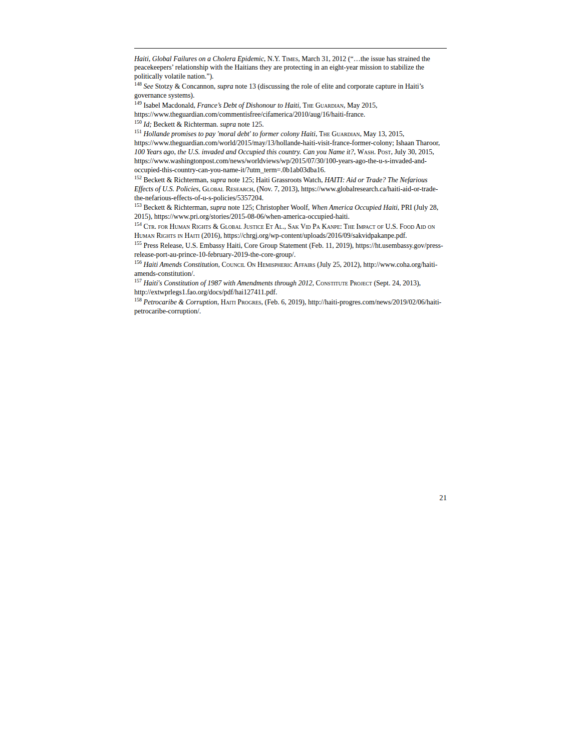Haiti, Global Failures on a Cholera Epidemic, N.Y. Times, March 31, 2012 (“…the issue has strained the peacekeepers’ relationship with the Haitians they are protecting in an eight-year mission to stabilize the politically volatile nation.”).
148 See Stotzy & Concannon, supra note 13 (discussing the role of elite and corporate capture in Haiti’s governance systems).
149 Isabel Macdonald, France’s Debt of Dishonour to Haiti, The Guardian, May 2015, https://www.theguardian.com/commentisfree/cifamerica/2010/aug/16/haiti-france.
150 Id; Beckett & Richterman. supra note 125.
151 Hollande promises to pay 'moral debt' to former colony Haiti, The Guardian, May 13, 2015, https://www.theguardian.com/world/2015/may/13/hollande-haiti-visit-france-former-colony; Ishaan Tharoor, 100 Years ago, the U.S. invaded and Occupied this country. Can you Name it?, Wash. Post, July 30, 2015, https://www.washingtonpost.com/news/worldviews/wp/2015/07/30/100-years-ago-the-u-s-invaded-and-occupied-this-country-can-you-name-it/?utm_term=.0b1ab03dba16.
152 Beckett & Richterman, supra note 125; Haiti Grassroots Watch, HAITI: Aid or Trade? The Nefarious Effects of U.S. Policies, Global Research, (Nov. 7, 2013), https://www.globalresearch.ca/haiti-aid-or-trade-the-nefarious-effects-of-u-s-policies/5357204.
153 Beckett & Richterman, supra note 125; Christopher Woolf, When America Occupied Haiti, PRI (July 28, 2015), https://www.pri.org/stories/2015-08-06/when-america-occupied-haiti.
154 Ctr. for Human Rights & Global Justice Et Al., Sak Vid Pa Kanpe: The Impact of U.S. Food Aid on Human Rights in Haiti (2016), https://chrgj.org/wp-content/uploads/2016/09/sakvidpakanpe.pdf.
155 Press Release, U.S. Embassy Haiti, Core Group Statement (Feb. 11, 2019), https://ht.usembassy.gov/press-release-port-au-prince-10-february-2019-the-core-group/.
156 Haiti Amends Constitution, Council On Hemispheric Affairs (July 25, 2012), http://www.coha.org/haiti-amends-constitution/.
157 Haiti's Constitution of 1987 with Amendments through 2012, Constitute Project (Sept. 24, 2013), http://extwprlegs1.fao.org/docs/pdf/hai127411.pdf.
158 Petrocaribe & Corruption, Haiti Progres, (Feb. 6, 2019), http://haiti-progres.com/news/2019/02/06/haiti-petrocaribe-corruption/.
21